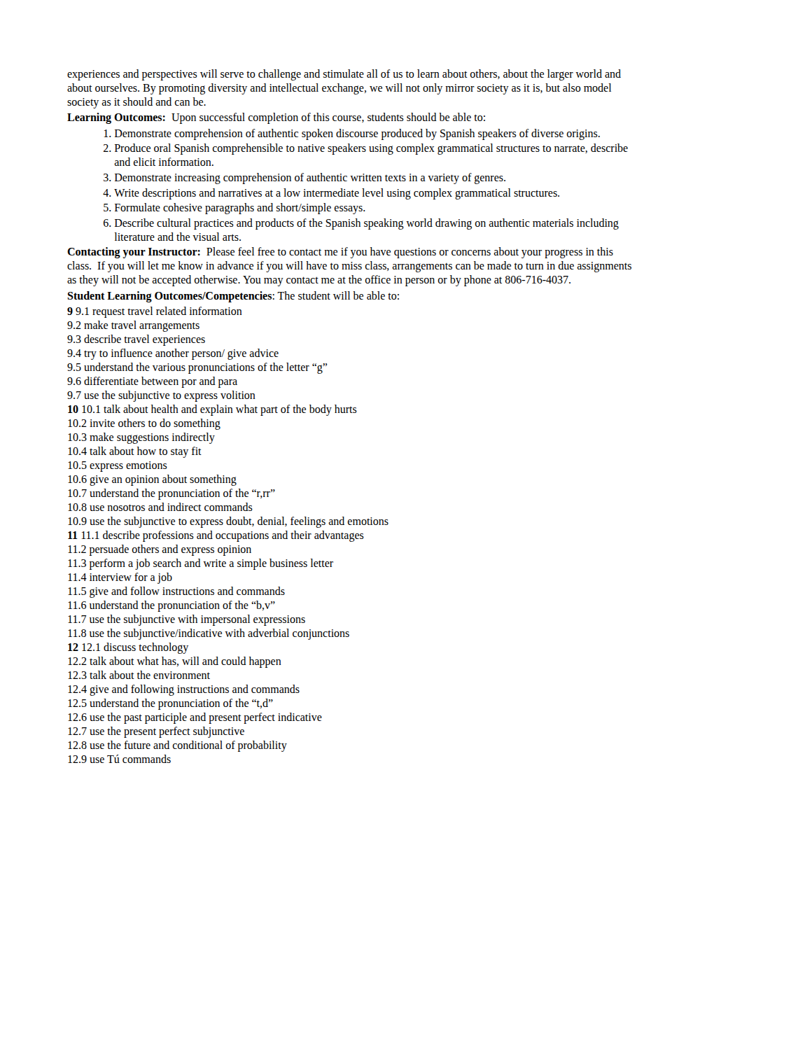experiences and perspectives will serve to challenge and stimulate all of us to learn about others, about the larger world and about ourselves. By promoting diversity and intellectual exchange, we will not only mirror society as it is, but also model society as it should and can be.
Learning Outcomes: Upon successful completion of this course, students should be able to:
Demonstrate comprehension of authentic spoken discourse produced by Spanish speakers of diverse origins.
Produce oral Spanish comprehensible to native speakers using complex grammatical structures to narrate, describe and elicit information.
Demonstrate increasing comprehension of authentic written texts in a variety of genres.
Write descriptions and narratives at a low intermediate level using complex grammatical structures.
Formulate cohesive paragraphs and short/simple essays.
Describe cultural practices and products of the Spanish speaking world drawing on authentic materials including literature and the visual arts.
Contacting your Instructor: Please feel free to contact me if you have questions or concerns about your progress in this class. If you will let me know in advance if you will have to miss class, arrangements can be made to turn in due assignments as they will not be accepted otherwise. You may contact me at the office in person or by phone at 806-716-4037.
Student Learning Outcomes/Competencies: The student will be able to:
9 9.1 request travel related information
9.2 make travel arrangements
9.3 describe travel experiences
9.4 try to influence another person/ give advice
9.5 understand the various pronunciations of the letter “g”
9.6 differentiate between por and para
9.7 use the subjunctive to express volition
10 10.1 talk about health and explain what part of the body hurts
10.2 invite others to do something
10.3 make suggestions indirectly
10.4 talk about how to stay fit
10.5 express emotions
10.6 give an opinion about something
10.7 understand the pronunciation of the “r,rr”
10.8 use nosotros and indirect commands
10.9 use the subjunctive to express doubt, denial, feelings and emotions
11 11.1 describe professions and occupations and their advantages
11.2 persuade others and express opinion
11.3 perform a job search and write a simple business letter
11.4 interview for a job
11.5 give and follow instructions and commands
11.6 understand the pronunciation of the “b,v”
11.7 use the subjunctive with impersonal expressions
11.8 use the subjunctive/indicative with adverbial conjunctions
12 12.1 discuss technology
12.2 talk about what has, will and could happen
12.3 talk about the environment
12.4 give and following instructions and commands
12.5 understand the pronunciation of the “t,d”
12.6 use the past participle and present perfect indicative
12.7 use the present perfect subjunctive
12.8 use the future and conditional of probability
12.9 use Tú commands